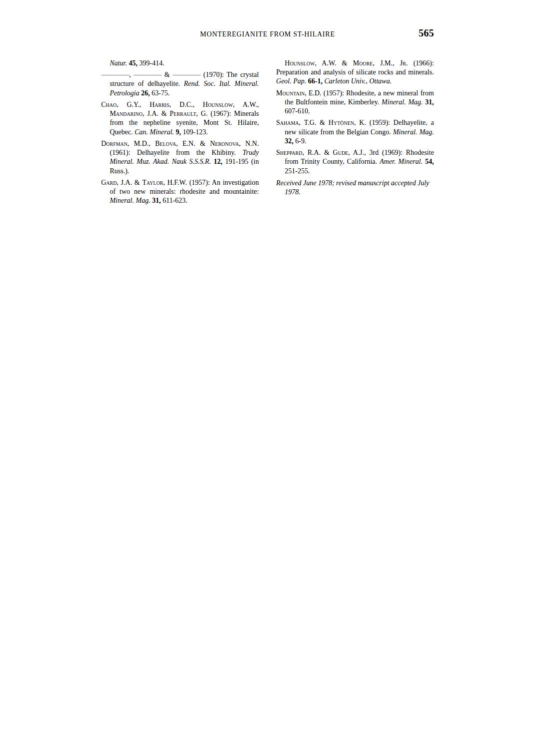Monteregianite from St-Hilaire 565
Natur. 45, 399-414.
————, ———— & ———— (1970): The crystal structure of delhayelite. Rend. Soc. Ital. Mineral. Petrologia 26, 63-75.
Chao, G.Y., Harris, D.C., Hounslow, A.W., Mandarino, J.A. & Perrault, G. (1967): Minerals from the nepheline syenite, Mont St. Hilaire, Quebec. Can. Mineral. 9, 109-123.
Dorfman, M.D., Belova, E.N. & Neronova, N.N. (1961): Delhayelite from the Khibiny. Trudy Mineral. Muz. Akad. Nauk S.S.S.R. 12, 191-195 (in Russ.).
Gard, J.A. & Taylor, H.F.W. (1957): An investigation of two new minerals: rhodesite and mountainite: Mineral. Mag. 31, 611-623.
Hounslow, A.W. & Moore, J.M., Jr. (1966): Preparation and analysis of silicate rocks and minerals. Geol. Pap. 66-1, Carleton Univ., Ottawa.
Mountain, E.D. (1957): Rhodesite, a new mineral from the Bultfontein mine, Kimberley. Mineral. Mag. 31, 607-610.
Sahama, T.G. & Hytönen, K. (1959): Delhayelite, a new silicate from the Belgian Congo. Mineral. Mag. 32, 6-9.
Sheppard, R.A. & Gude, A.J., 3rd (1969): Rhodesite from Trinity County, California. Amer. Mineral. 54, 251-255.
Received June 1978; revised manuscript accepted July 1978.